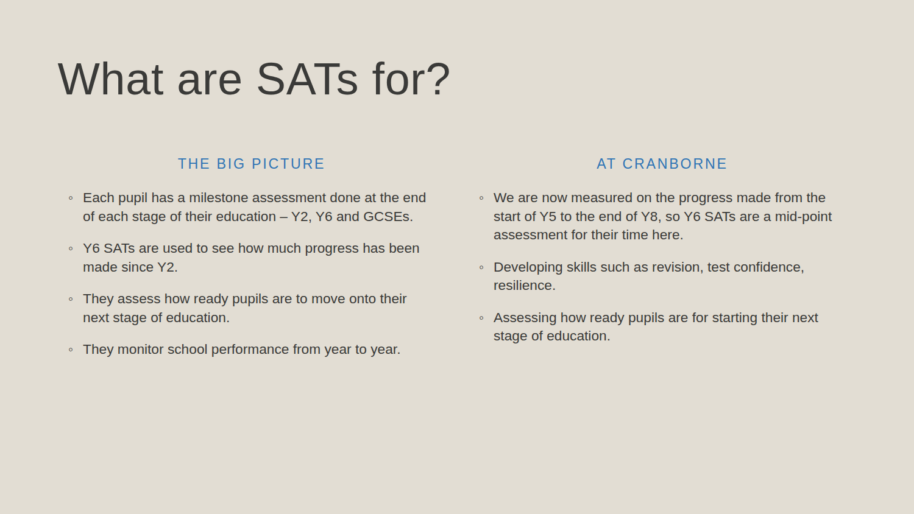What are SATs for?
THE BIG PICTURE
Each pupil has a milestone assessment done at the end of each stage of their education – Y2, Y6 and GCSEs.
Y6 SATs are used to see how much progress has been made since Y2.
They assess how ready pupils are to move onto their next stage of education.
They monitor school performance from year to year.
AT CRANBORNE
We are now measured on the progress made from the start of Y5 to the end of Y8, so Y6 SATs are a mid-point assessment for their time here.
Developing skills such as revision, test confidence, resilience.
Assessing how ready pupils are for starting their next stage of education.